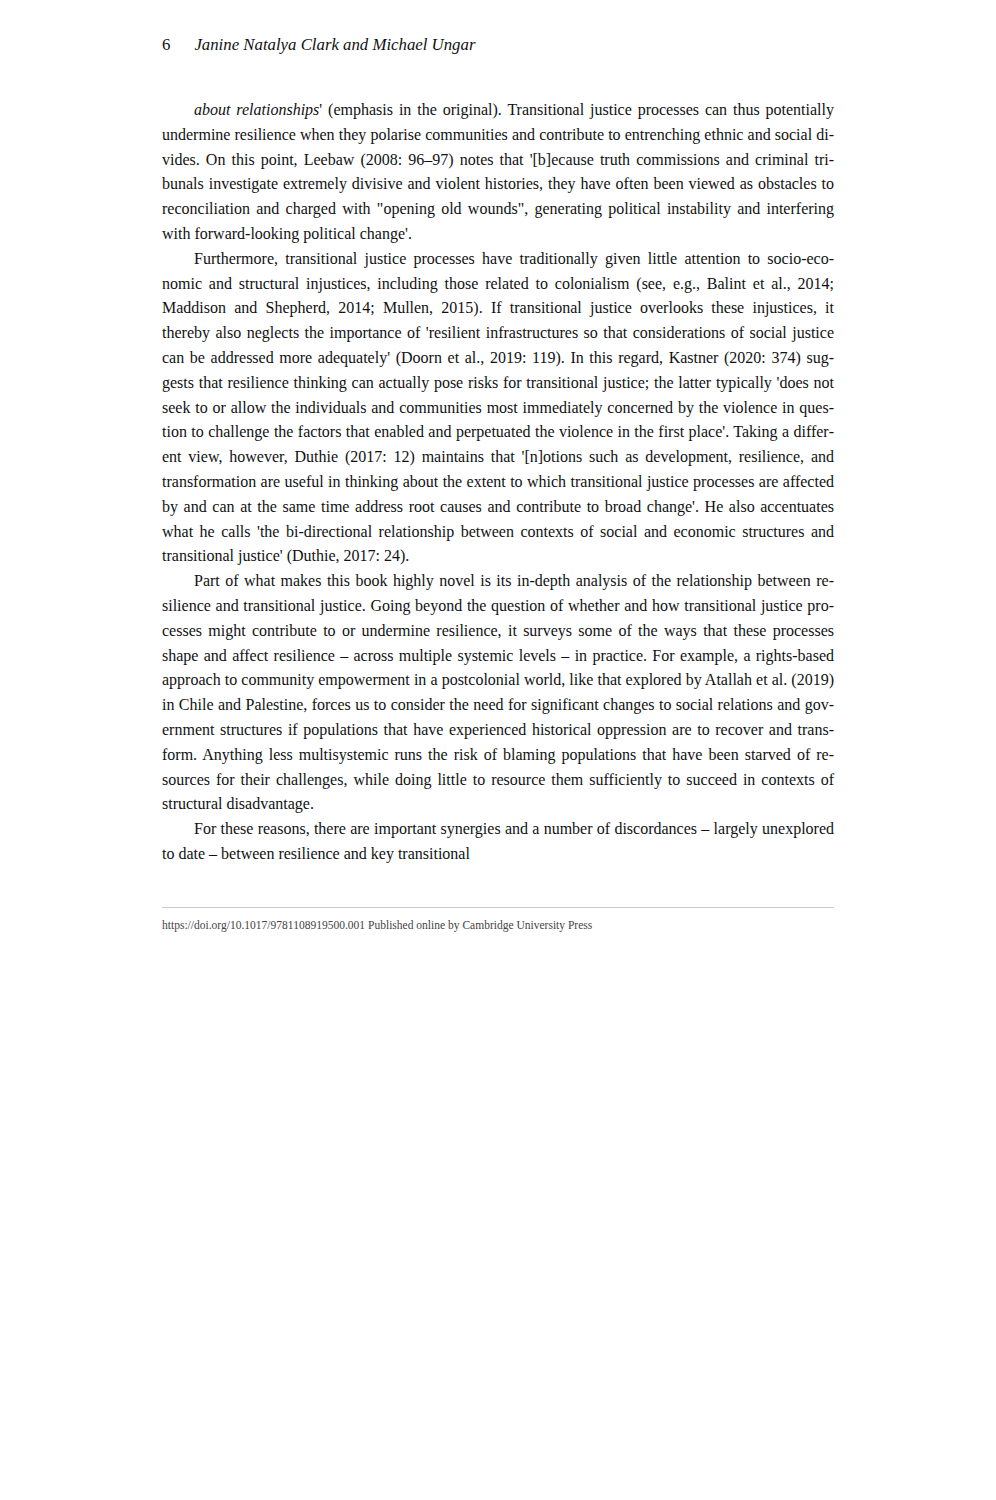6 Janine Natalya Clark and Michael Ungar
about relationships' (emphasis in the original). Transitional justice processes can thus potentially undermine resilience when they polarise communities and contribute to entrenching ethnic and social divides. On this point, Leebaw (2008: 96–97) notes that '[b]ecause truth commissions and criminal tribunals investigate extremely divisive and violent histories, they have often been viewed as obstacles to reconciliation and charged with "opening old wounds", generating political instability and interfering with forward-looking political change'.
Furthermore, transitional justice processes have traditionally given little attention to socio-economic and structural injustices, including those related to colonialism (see, e.g., Balint et al., 2014; Maddison and Shepherd, 2014; Mullen, 2015). If transitional justice overlooks these injustices, it thereby also neglects the importance of 'resilient infrastructures so that considerations of social justice can be addressed more adequately' (Doorn et al., 2019: 119). In this regard, Kastner (2020: 374) suggests that resilience thinking can actually pose risks for transitional justice; the latter typically 'does not seek to or allow the individuals and communities most immediately concerned by the violence in question to challenge the factors that enabled and perpetuated the violence in the first place'. Taking a different view, however, Duthie (2017: 12) maintains that '[n]otions such as development, resilience, and transformation are useful in thinking about the extent to which transitional justice processes are affected by and can at the same time address root causes and contribute to broad change'. He also accentuates what he calls 'the bi-directional relationship between contexts of social and economic structures and transitional justice' (Duthie, 2017: 24).
Part of what makes this book highly novel is its in-depth analysis of the relationship between resilience and transitional justice. Going beyond the question of whether and how transitional justice processes might contribute to or undermine resilience, it surveys some of the ways that these processes shape and affect resilience – across multiple systemic levels – in practice. For example, a rights-based approach to community empowerment in a postcolonial world, like that explored by Atallah et al. (2019) in Chile and Palestine, forces us to consider the need for significant changes to social relations and government structures if populations that have experienced historical oppression are to recover and transform. Anything less multisystemic runs the risk of blaming populations that have been starved of resources for their challenges, while doing little to resource them sufficiently to succeed in contexts of structural disadvantage.
For these reasons, there are important synergies and a number of discordances – largely unexplored to date – between resilience and key transitional
https://doi.org/10.1017/9781108919500.001 Published online by Cambridge University Press